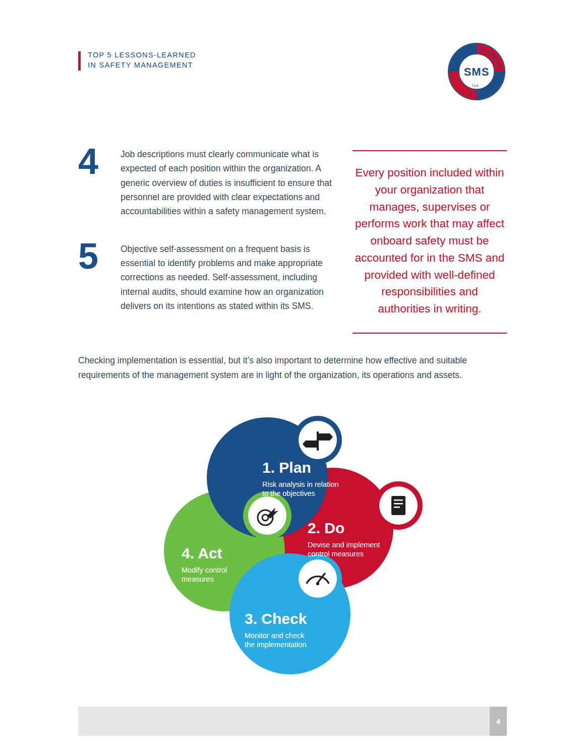Top 5 Lessons-Learned
in Safety Management
SMS SAFETY MANAGEMENT LLC SYSTEMS
4
Job descriptions must clearly communicate what is expected of each position within the organization. A generic overview of duties is insufficient to ensure that personnel are provided with clear expectations and accountabilities within a safety management system.
5
Objective self-assessment on a frequent basis is essential to identify problems and make appropriate corrections as needed. Self-assessment, including internal audits, should examine how an organization delivers on its intentions as stated within its SMS.
Every position included within your organization that manages, supervises or performs work that may affect onboard safety must be accounted for in the SMS and provided with well-defined responsibilities and authorities in writing.
Checking implementation is essential, but it’s also important to determine how effective and suitable requirements of the management system are in light of the organization, its operations and assets.
1. Plan Risk analysis in relation to the objectives 2. Do Devise and implement control measures 4. Act Modify control measures 3. Check Monitor and check the implementation
4